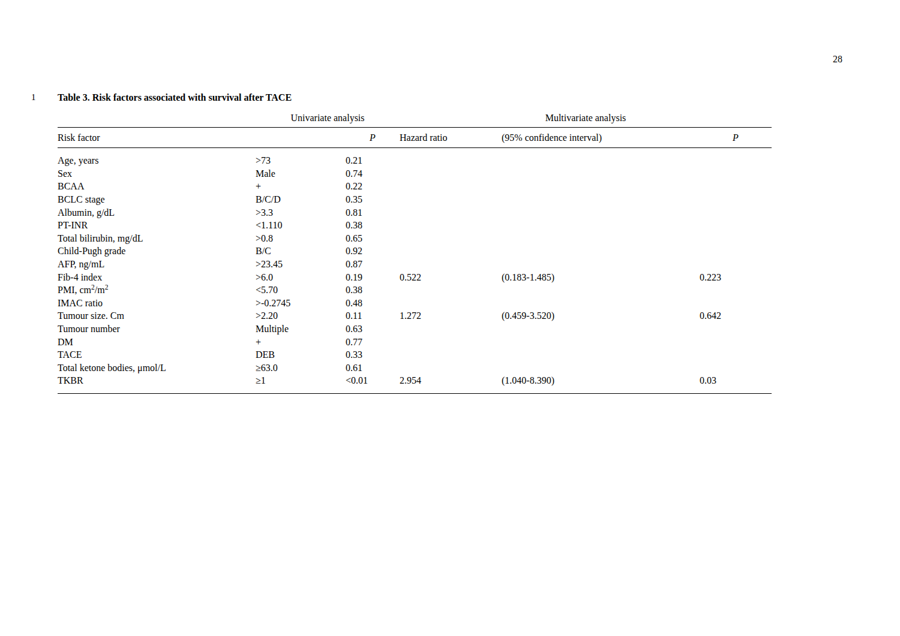28
1
Table 3. Risk factors associated with survival after TACE
| | Univariate analysis | Multivariate analysis |
| --- | --- | --- |
| Risk factor | | P | Hazard ratio | (95% confidence interval) | P |
| Age, years | >73 | 0.21 | | | |
| Sex | Male | 0.74 | | | |
| BCAA | + | 0.22 | | | |
| BCLC stage | B/C/D | 0.35 | | | |
| Albumin, g/dL | >3.3 | 0.81 | | | |
| PT-INR | <1.110 | 0.38 | | | |
| Total bilirubin, mg/dL | >0.8 | 0.65 | | | |
| Child-Pugh grade | B/C | 0.92 | | | |
| AFP, ng/mL | >23.45 | 0.87 | | | |
| Fib-4 index | >6.0 | 0.19 | 0.522 | (0.183-1.485) | 0.223 |
| PMI, cm 2 /m 2 | <5.70 | 0.38 | | | |
| IMAC ratio | >-0.2745 | 0.48 | | | |
| Tumour size. Cm | >2.20 | 0.11 | 1.272 | (0.459-3.520) | 0.642 |
| Tumour number | Multiple | 0.63 | | | |
| DM | + | 0.77 | | | |
| TACE | DEB | 0.33 | | | |
| Total ketone bodies, μ mol/L | ≥63.0 | 0.61 | | | |
| TKBR | ≥1 | <0.01 | 2.954 | (1.040-8.390) | 0.03 |